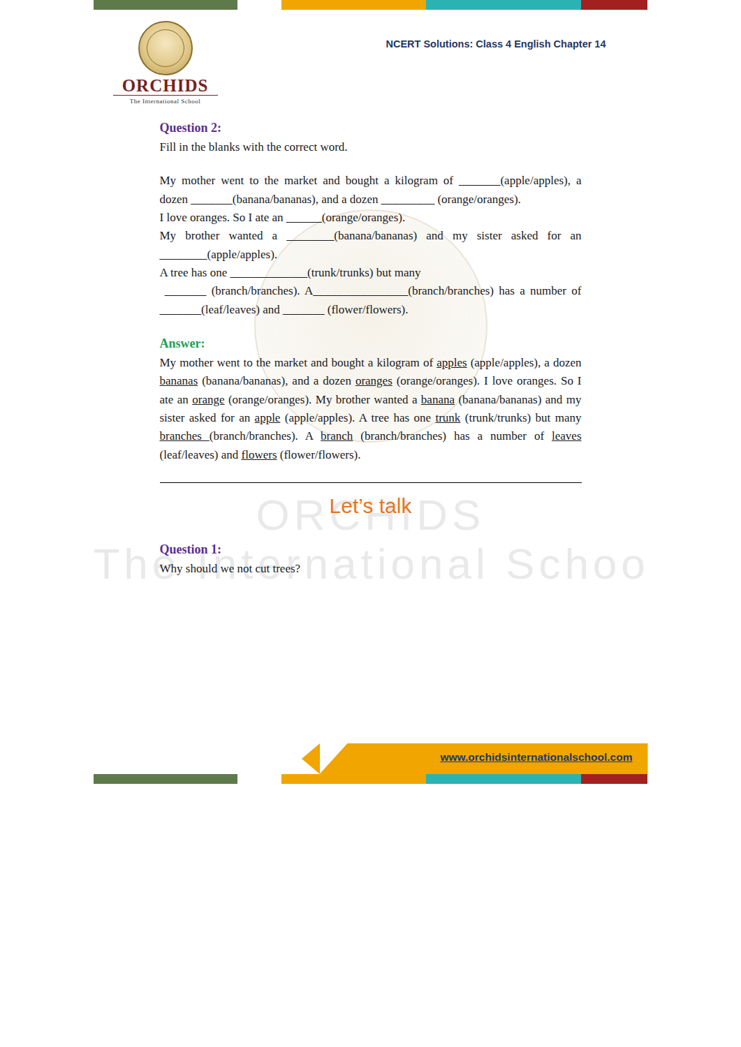ORCHIDS
The International School
ORCHIDS
The International School
NCERT Solutions: Class 4 English Chapter 14
Question 2:
Fill in the blanks with the correct word.
My mother went to the market and bought a kilogram of _______(apple/apples), a dozen _______(banana/bananas), and a dozen _________ (orange/oranges).
I love oranges. So I ate an ______(orange/oranges).
My brother wanted a ________(banana/bananas) and my sister asked for an ________(apple/apples).
A tree has one _____________(trunk/trunks) but many
_______ (branch/branches). A________________(branch/branches) has a number of _______(leaf/leaves) and _______ (flower/flowers).
Answer:
My mother went to the market and bought a kilogram of apples (apple/apples), a dozen bananas (banana/bananas), and a dozen oranges (orange/oranges). I love oranges. So I ate an orange (orange/oranges). My brother wanted a banana (banana/bananas) and my sister asked for an apple (apple/apples). A tree has one trunk (trunk/trunks) but many branches (branch/branches). A branch (branch/branches) has a number of leaves (leaf/leaves) and flowers (flower/flowers).
Let’s talk
Question 1:
Why should we not cut trees?
3
www.orchidsinternationalschool.com